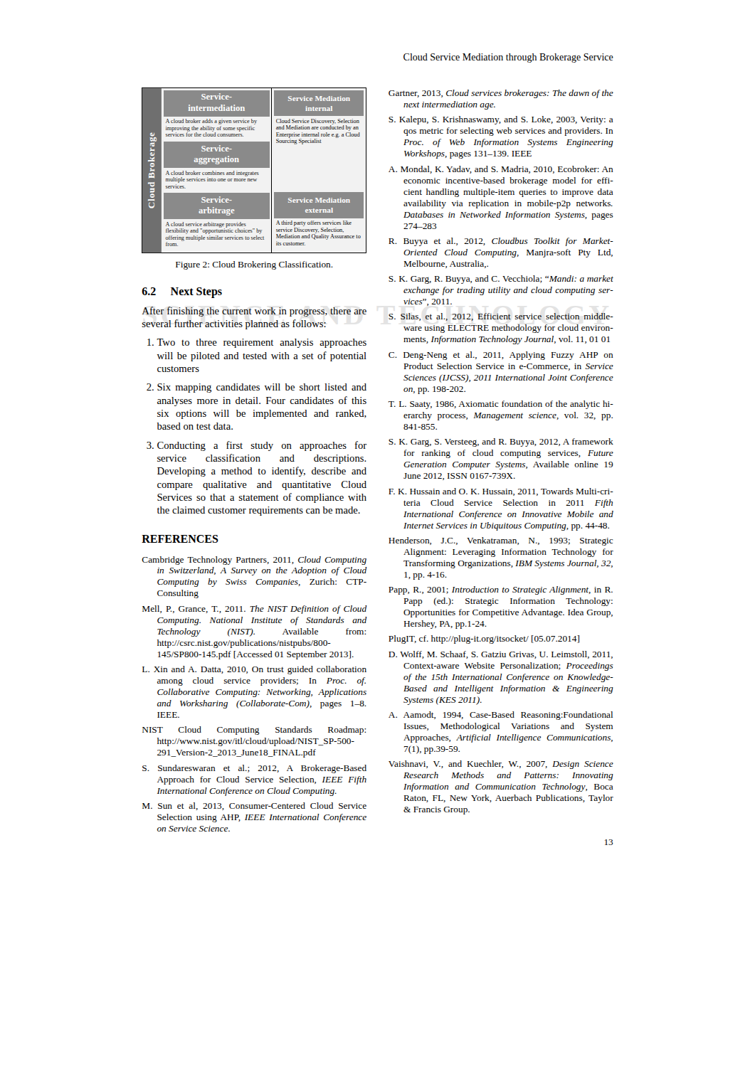Cloud Service Mediation through Brokerage Service
SCIENCE AND TECHNOLOGY
Cloud Brokerage
Service-
intermediation
A cloud broker adds a given service by improving the ability of some specific services for the cloud consumers.
Service-
aggregation
A cloud broker combines and integrates multiple services into one or more new services.
Service-
arbitrage
A cloud service arbitrage provides flexibility and "opportunistic choices" by offering multiple similar services to select from.
Service Mediation
internal
Cloud Service Discovery, Selection and Mediation are conducted by an Enterprise internal role e.g. a Cloud Sourcing Specialist
Service Mediation
external
A third party offers services like service Discovery, Selection, Mediation and Quality Assurance to its customer.
Figure 2: Cloud Brokering Classification.
6.2 Next Steps
After finishing the current work in progress, there are several further activities planned as follows:
Two to three requirement analysis approaches will be piloted and tested with a set of potential customers
Six mapping candidates will be short listed and analyses more in detail. Four candidates of this six options will be implemented and ranked, based on test data.
Conducting a first study on approaches for service classification and descriptions. Developing a method to identify, describe and compare qualitative and quantitative Cloud Services so that a statement of compliance with the claimed customer requirements can be made.
REFERENCES
Cambridge Technology Partners, 2011, Cloud Computing in Switzerland, A Survey on the Adoption of Cloud Computing by Swiss Companies, Zurich: CTP-Consulting
Mell, P., Grance, T., 2011. The NIST Definition of Cloud Computing. National Institute of Standards and Technology (NIST). Available from: http://csrc.nist.gov/publications/nistpubs/800-145/SP800-145.pdf [Accessed 01 September 2013].
L. Xin and A. Datta, 2010, On trust guided collaboration among cloud service providers; In Proc. of. Collaborative Computing: Networking, Applications and Worksharing (Collaborate-Com), pages 1–8. IEEE.
NIST Cloud Computing Standards Roadmap: http://www.nist.gov/itl/cloud/upload/NIST_SP-500-291_Version-2_2013_June18_FINAL.pdf
S. Sundareswaran et al.; 2012, A Brokerage-Based Approach for Cloud Service Selection, IEEE Fifth International Conference on Cloud Computing.
M. Sun et al, 2013, Consumer-Centered Cloud Service Selection using AHP, IEEE International Conference on Service Science.
Gartner, 2013, Cloud services brokerages: The dawn of the next intermediation age.
S. Kalepu, S. Krishnaswamy, and S. Loke, 2003, Verity: a qos metric for selecting web services and providers. In Proc. of Web Information Systems Engineering Workshops, pages 131–139. IEEE
A. Mondal, K. Yadav, and S. Madria, 2010, Ecobroker: An economic incentive-based brokerage model for efficient handling multiple-item queries to improve data availability via replication in mobile-p2p networks. Databases in Networked Information Systems, pages 274–283
R. Buyya et al., 2012, Cloudbus Toolkit for Market-Oriented Cloud Computing, Manjra-soft Pty Ltd, Melbourne, Australia,.
S. K. Garg, R. Buyya, and C. Vecchiola; “Mandi: a market exchange for trading utility and cloud computing services”, 2011.
S. Silas, et al., 2012, Efficient service selection middleware using ELECTRE methodology for cloud environments, Information Technology Journal, vol. 11, 01 01
C. Deng-Neng et al., 2011, Applying Fuzzy AHP on Product Selection Service in e-Commerce, in Service Sciences (IJCSS), 2011 International Joint Conference on, pp. 198-202.
T. L. Saaty, 1986, Axiomatic foundation of the analytic hierarchy process, Management science, vol. 32, pp. 841-855.
S. K. Garg, S. Versteeg, and R. Buyya, 2012, A framework for ranking of cloud computing services, Future Generation Computer Systems, Available online 19 June 2012, ISSN 0167-739X.
F. K. Hussain and O. K. Hussain, 2011, Towards Multi-criteria Cloud Service Selection in 2011 Fifth International Conference on Innovative Mobile and Internet Services in Ubiquitous Computing, pp. 44-48.
Henderson, J.C., Venkatraman, N., 1993; Strategic Alignment: Leveraging Information Technology for Transforming Organizations, IBM Systems Journal, 32, 1, pp. 4-16.
Papp, R., 2001; Introduction to Strategic Alignment, in R. Papp (ed.): Strategic Information Technology: Opportunities for Competitive Advantage. Idea Group, Hershey, PA, pp.1-24.
PlugIT, cf. http://plug-it.org/itsocket/ [05.07.2014]
D. Wolff, M. Schaaf, S. Gatziu Grivas, U. Leimstoll, 2011, Context-aware Website Personalization; Proceedings of the 15th International Conference on Knowledge-Based and Intelligent Information & Engineering Systems (KES 2011).
A. Aamodt, 1994, Case-Based Reasoning:Foundational Issues, Methodological Variations and System Approaches, Artificial Intelligence Communications, 7(1), pp.39-59.
Vaishnavi, V., and Kuechler, W., 2007, Design Science Research Methods and Patterns: Innovating Information and Communication Technology, Boca Raton, FL, New York, Auerbach Publications, Taylor & Francis Group.
13